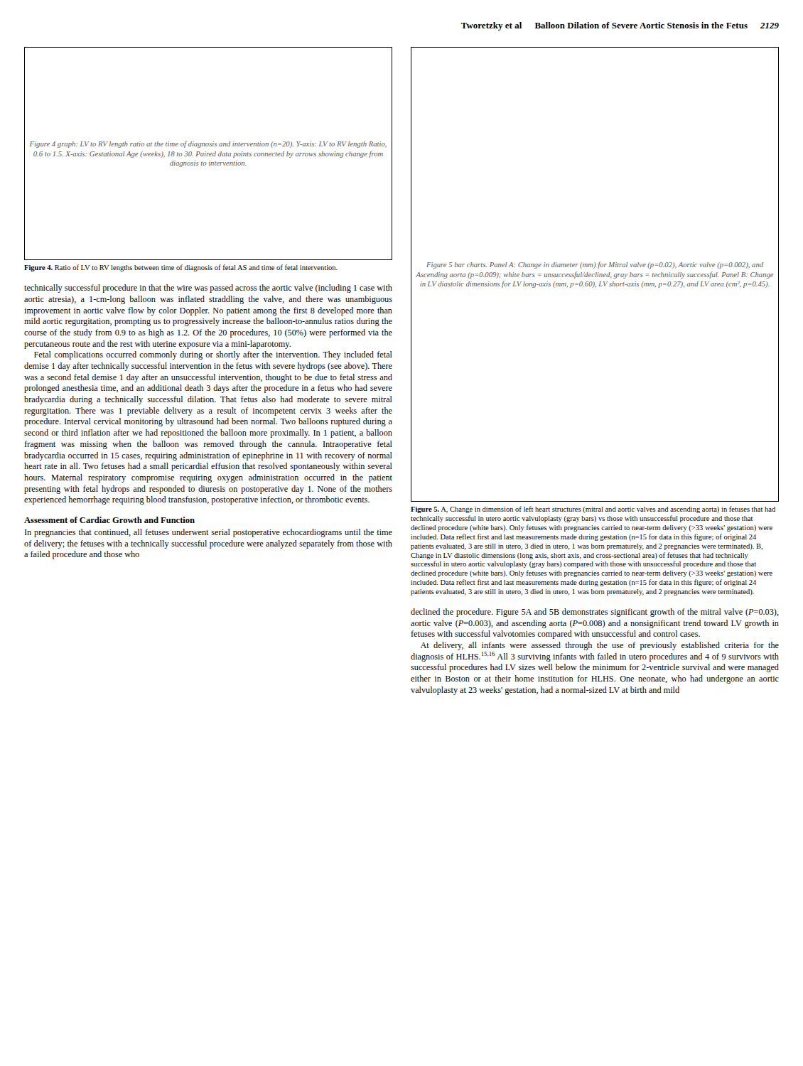Tworetzky et al Balloon Dilation of Severe Aortic Stenosis in the Fetus 2129
Figure 4 graph: LV to RV length ratio at the time of diagnosis and intervention (n=20). Y-axis: LV to RV length Ratio, 0.6 to 1.5. X-axis: Gestational Age (weeks), 18 to 30. Paired data points connected by arrows showing change from diagnosis to intervention.
Figure 4. Ratio of LV to RV lengths between time of diagnosis of fetal AS and time of fetal intervention.
technically successful procedure in that the wire was passed across the aortic valve (including 1 case with aortic atresia), a 1-cm-long balloon was inflated straddling the valve, and there was unambiguous improvement in aortic valve flow by color Doppler. No patient among the first 8 developed more than mild aortic regurgitation, prompting us to progressively increase the balloon-to-annulus ratios during the course of the study from 0.9 to as high as 1.2. Of the 20 procedures, 10 (50%) were performed via the percutaneous route and the rest with uterine exposure via a mini-laparotomy.
Fetal complications occurred commonly during or shortly after the intervention. They included fetal demise 1 day after technically successful intervention in the fetus with severe hydrops (see above). There was a second fetal demise 1 day after an unsuccessful intervention, thought to be due to fetal stress and prolonged anesthesia time, and an additional death 3 days after the procedure in a fetus who had severe bradycardia during a technically successful dilation. That fetus also had moderate to severe mitral regurgitation. There was 1 previable delivery as a result of incompetent cervix 3 weeks after the procedure. Interval cervical monitoring by ultrasound had been normal. Two balloons ruptured during a second or third inflation after we had repositioned the balloon more proximally. In 1 patient, a balloon fragment was missing when the balloon was removed through the cannula. Intraoperative fetal bradycardia occurred in 15 cases, requiring administration of epinephrine in 11 with recovery of normal heart rate in all. Two fetuses had a small pericardial effusion that resolved spontaneously within several hours. Maternal respiratory compromise requiring oxygen administration occurred in the patient presenting with fetal hydrops and responded to diuresis on postoperative day 1. None of the mothers experienced hemorrhage requiring blood transfusion, postoperative infection, or thrombotic events.
Assessment of Cardiac Growth and Function
In pregnancies that continued, all fetuses underwent serial postoperative echocardiograms until the time of delivery; the fetuses with a technically successful procedure were analyzed separately from those with a failed procedure and those who
Figure 5 bar charts. Panel A: Change in diameter (mm) for Mitral valve (p=0.02), Aortic valve (p=0.002), and Ascending aorta (p=0.009); white bars = unsuccessful/declined, gray bars = technically successful. Panel B: Change in LV diastolic dimensions for LV long-axis (mm, p=0.60), LV short-axis (mm, p=0.27), and LV area (cm², p=0.45).
Figure 5. A, Change in dimension of left heart structures (mitral and aortic valves and ascending aorta) in fetuses that had technically successful in utero aortic valvuloplasty (gray bars) vs those with unsuccessful procedure and those that declined procedure (white bars). Only fetuses with pregnancies carried to near-term delivery (>33 weeks' gestation) were included. Data reflect first and last measurements made during gestation (n=15 for data in this figure; of original 24 patients evaluated, 3 are still in utero, 3 died in utero, 1 was born prematurely, and 2 pregnancies were terminated). B, Change in LV diastolic dimensions (long axis, short axis, and cross-sectional area) of fetuses that had technically successful in utero aortic valvuloplasty (gray bars) compared with those with unsuccessful procedure and those that declined procedure (white bars). Only fetuses with pregnancies carried to near-term delivery (>33 weeks' gestation) were included. Data reflect first and last measurements made during gestation (n=15 for data in this figure; of original 24 patients evaluated, 3 are still in utero, 3 died in utero, 1 was born prematurely, and 2 pregnancies were terminated).
declined the procedure. Figure 5A and 5B demonstrates significant growth of the mitral valve (P=0.03), aortic valve (P=0.003), and ascending aorta (P=0.008) and a nonsignificant trend toward LV growth in fetuses with successful valvotomies compared with unsuccessful and control cases.
At delivery, all infants were assessed through the use of previously established criteria for the diagnosis of HLHS.15,16 All 3 surviving infants with failed in utero procedures and 4 of 9 survivors with successful procedures had LV sizes well below the minimum for 2-ventricle survival and were managed either in Boston or at their home institution for HLHS. One neonate, who had undergone an aortic valvuloplasty at 23 weeks' gestation, had a normal-sized LV at birth and mild